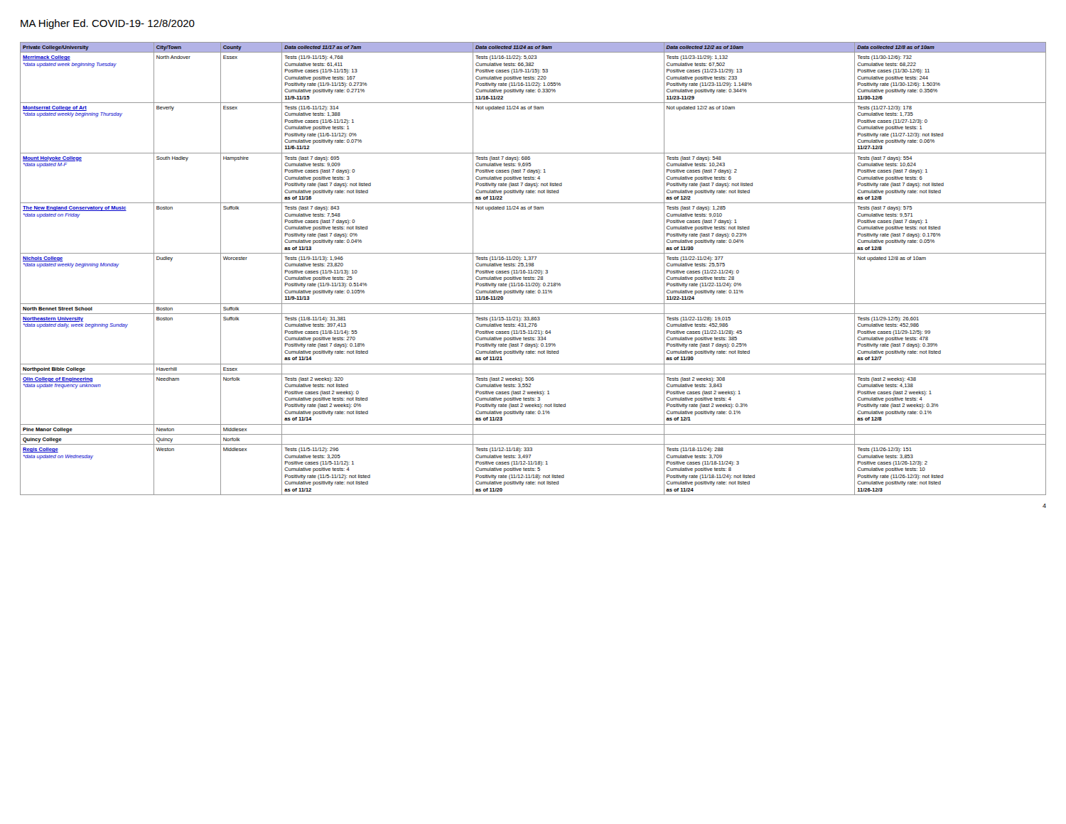MA Higher Ed. COVID-19- 12/8/2020
| Private College/University | City/Town | County | Data collected 11/17 as of 7am | Data collected 11/24 as of 9am | Data collected 12/2 as of 10am | Data collected 12/8 as of 10am |
| --- | --- | --- | --- | --- | --- | --- |
| Merrimack College *data updated week beginning Tuesday | North Andover | Essex | Tests (11/9-11/15): 4,768 Cumulative tests: 61,411 Positive cases (11/9-11/15): 13 Cumulative positive tests: 167 Positivity rate (11/9-11/15): 0.273% Cumulative positivity rate: 0.271% 11/9-11/15 | Tests (11/16-11/22): 5,023 Cumulative tests: 66,382 Positive cases (11/9-11/15): 53 Cumulative positive tests: 220 Positivity rate (11/16-11/22): 1.055% Cumulative positivity rate: 0.330% 11/16-11/22 | Tests (11/23-11/29): 1,132 Cumulative tests: 67,502 Positive cases (11/23-11/29): 13 Cumulative positive tests: 233 Positivity rate (11/23-11/29): 1.148% Cumulative positivity rate: 0.344% 11/23-11/29 | Tests (11/30-12/6): 732 Cumulative tests: 68,222 Positive cases (11/30-12/6): 11 Cumulative positive tests: 244 Positivity rate (11/30-12/6): 1.503% Cumulative positivity rate: 0.356% 11/30-12/6 |
| Montserrat College of Art *data updated weekly beginning Thursday | Beverly | Essex | Tests (11/6-11/12): 314 Cumulative tests: 1,388 Positive cases (11/6-11/12): 1 Cumulative positive tests: 1 Positivity rate (11/6-11/12): 0% Cumulative positivity rate: 0.07% 11/6-11/12 | Not updated 11/24 as of 9am | Not updated 12/2 as of 10am | Tests (11/27-12/3): 178 Cumulative tests: 1,735 Positive cases (11/27-12/3): 0 Cumulative positive tests: 1 Positivity rate (11/27-12/3): not listed Cumulative positivity rate: 0.06% 11/27-12/3 |
| Mount Holyoke College *data updated M-F | South Hadley | Hampshire | Tests (last 7 days): 695 Cumulative tests: 9,009 Positive cases (last 7 days): 0 Cumulative positive tests: 3 Positivity rate (last 7 days): not listed Cumulative positivity rate: not listed as of 11/16 | Tests (last 7 days): 686 Cumulative tests: 9,695 Positive cases (last 7 days): 1 Cumulative positive tests: 4 Positivity rate (last 7 days): not listed Cumulative positivity rate: not listed as of 11/22 | Tests (last 7 days): 548 Cumulative tests: 10,243 Positive cases (last 7 days): 2 Cumulative positive tests: 6 Positivity rate (last 7 days): not listed Cumulative positivity rate: not listed as of 12/2 | Tests (last 7 days): 554 Cumulative tests: 10,624 Positive cases (last 7 days): 1 Cumulative positive tests: 6 Positivity rate (last 7 days): not listed Cumulative positivity rate: not listed as of 12/8 |
| The New England Conservatory of Music *data updated on Friday | Boston | Suffolk | Tests (last 7 days): 843 Cumulative tests: 7,548 Positive cases (last 7 days): 0 Cumulative positive tests: not listed Positivity rate (last 7 days): 0% Cumulative positivity rate: 0.04% as of 11/13 | Not updated 11/24 as of 9am | Tests (last 7 days): 1,285 Cumulative tests: 9,010 Positive cases (last 7 days): 1 Cumulative positive tests: not listed Positivity rate (last 7 days): 0.23% Cumulative positivity rate: 0.04% as of 11/30 | Tests (last 7 days): 575 Cumulative tests: 9,571 Positive cases (last 7 days): 1 Cumulative positive tests: not listed Positivity rate (last 7 days): 0.176% Cumulative positivity rate: 0.05% as of 12/8 |
| Nichols College *data updated weekly beginning Monday | Dudley | Worcester | Tests (11/9-11/13): 1,946 Cumulative tests: 23,820 Positive cases (11/9-11/13): 10 Cumulative positive tests: 25 Positivity rate (11/9-11/13): 0.514% Cumulative positivity rate: 0.105% 11/9-11/13 | Tests (11/16-11/20): 1,377 Cumulative tests: 25,198 Positive cases (11/16-11/20): 3 Cumulative positive tests: 28 Positivity rate (11/16-11/20): 0.218% Cumulative positivity rate: 0.11% 11/16-11/20 | Tests (11/22-11/24): 377 Cumulative tests: 25,575 Positive cases (11/22-11/24): 0 Cumulative positive tests: 28 Positivity rate (11/22-11/24): 0% Cumulative positivity rate: 0.11% 11/22-11/24 | Not updated 12/8 as of 10am |
| North Bennet Street School | Boston | Suffolk | | | | |
| Northeastern University *data updated daily, week beginning Sunday | Boston | Suffolk | Tests (11/8-11/14): 31,381 Cumulative tests: 397,413 Positive cases (11/8-11/14): 55 Cumulative positive tests: 270 Positivity rate (last 7 days): 0.18% Cumulative positivity rate: not listed as of 11/14 | Tests (11/15-11/21): 33,863 Cumulative tests: 431,276 Positive cases (11/15-11/21): 64 Cumulative positive tests: 334 Positivity rate (last 7 days): 0.19% Cumulative positivity rate: not listed as of 11/21 | Tests (11/22-11/28): 19,015 Cumulative tests: 452,986 Positive cases (11/22-11/28): 45 Cumulative positive tests: 385 Positivity rate (last 7 days): 0.25% Cumulative positivity rate: not listed as of 11/30 | Tests (11/29-12/5): 26,601 Cumulative tests: 452,986 Positive cases (11/29-12/5): 99 Cumulative positive tests: 478 Positivity rate (last 7 days): 0.39% Cumulative positivity rate: not listed as of 12/7 |
| Northpoint Bible College | Haverhill | Essex | | | | |
| Olin College of Engineering *data update frequency unknown | Needham | Norfolk | Tests (last 2 weeks): 320 Cumulative tests: not listed Positive cases (last 2 weeks): 0 Cumulative positive tests: not listed Positivity rate (last 2 weeks): 0% Cumulative positivity rate: not listed as of 11/14 | Tests (last 2 weeks): 506 Cumulative tests: 3,552 Positive cases (last 2 weeks): 1 Cumulative positive tests: 3 Positivity rate (last 2 weeks): not listed Cumulative positivity rate: 0.1% as of 11/23 | Tests (last 2 weeks): 308 Cumulative tests: 3,843 Positive cases (last 2 weeks): 1 Cumulative positive tests: 4 Positivity rate (last 2 weeks): 0.3% Cumulative positivity rate: 0.1% as of 12/1 | Tests (last 2 weeks): 438 Cumulative tests: 4,138 Positive cases (last 2 weeks): 1 Cumulative positive tests: 4 Positivity rate (last 2 weeks): 0.3% Cumulative positivity rate: 0.1% as of 12/8 |
| Pine Manor College | Newton | Middlesex | | | | |
| Quincy College | Quincy | Norfolk | | | | |
| Regis College *data updated on Wednesday | Weston | Middlesex | Tests (11/5-11/12): 296 Cumulative tests: 3,205 Positive cases (11/5-11/12): 1 Cumulative positive tests: 4 Positivity rate (11/5-11/12): not listed Cumulative positivity rate: not listed as of 11/12 | Tests (11/12-11/18): 333 Cumulative tests: 3,497 Positive cases (11/12-11/18): 1 Cumulative positive tests: 5 Positivity rate (11/12-11/18): not listed Cumulative positivity rate: not listed as of 11/20 | Tests (11/18-11/24): 288 Cumulative tests: 3,709 Positive cases (11/18-11/24): 3 Cumulative positive tests: 8 Positivity rate (11/18-11/24): not listed Cumulative positivity rate: not listed as of 11/24 | Tests (11/26-12/3): 151 Cumulative tests: 3,853 Positive cases (11/26-12/3): 2 Cumulative positive tests: 10 Positivity rate (11/26-12/3): not listed Cumulative positivity rate: not listed 11/26-12/3 |
4